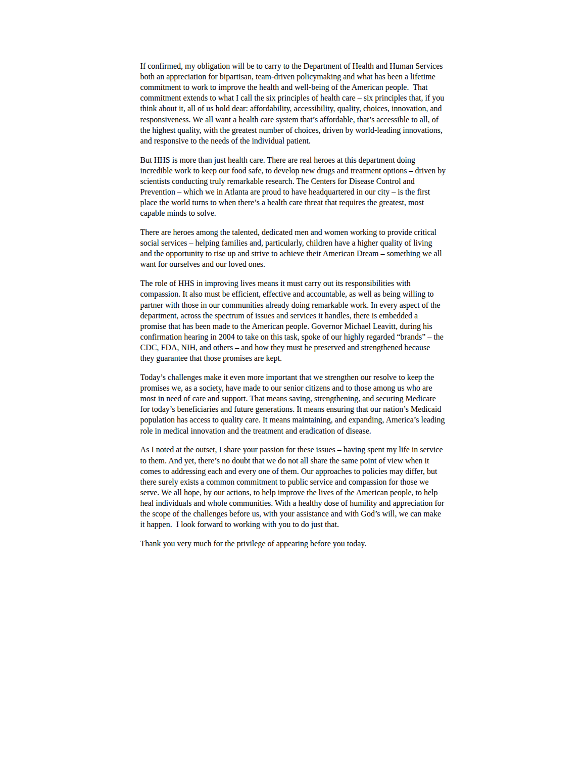If confirmed, my obligation will be to carry to the Department of Health and Human Services both an appreciation for bipartisan, team-driven policymaking and what has been a lifetime commitment to work to improve the health and well-being of the American people. That commitment extends to what I call the six principles of health care – six principles that, if you think about it, all of us hold dear: affordability, accessibility, quality, choices, innovation, and responsiveness. We all want a health care system that’s affordable, that’s accessible to all, of the highest quality, with the greatest number of choices, driven by world-leading innovations, and responsive to the needs of the individual patient.
But HHS is more than just health care. There are real heroes at this department doing incredible work to keep our food safe, to develop new drugs and treatment options – driven by scientists conducting truly remarkable research. The Centers for Disease Control and Prevention – which we in Atlanta are proud to have headquartered in our city – is the first place the world turns to when there’s a health care threat that requires the greatest, most capable minds to solve.
There are heroes among the talented, dedicated men and women working to provide critical social services – helping families and, particularly, children have a higher quality of living and the opportunity to rise up and strive to achieve their American Dream – something we all want for ourselves and our loved ones.
The role of HHS in improving lives means it must carry out its responsibilities with compassion. It also must be efficient, effective and accountable, as well as being willing to partner with those in our communities already doing remarkable work. In every aspect of the department, across the spectrum of issues and services it handles, there is embedded a promise that has been made to the American people. Governor Michael Leavitt, during his confirmation hearing in 2004 to take on this task, spoke of our highly regarded “brands” – the CDC, FDA, NIH, and others – and how they must be preserved and strengthened because they guarantee that those promises are kept.
Today’s challenges make it even more important that we strengthen our resolve to keep the promises we, as a society, have made to our senior citizens and to those among us who are most in need of care and support. That means saving, strengthening, and securing Medicare for today’s beneficiaries and future generations. It means ensuring that our nation’s Medicaid population has access to quality care. It means maintaining, and expanding, America’s leading role in medical innovation and the treatment and eradication of disease.
As I noted at the outset, I share your passion for these issues – having spent my life in service to them. And yet, there’s no doubt that we do not all share the same point of view when it comes to addressing each and every one of them. Our approaches to policies may differ, but there surely exists a common commitment to public service and compassion for those we serve. We all hope, by our actions, to help improve the lives of the American people, to help heal individuals and whole communities. With a healthy dose of humility and appreciation for the scope of the challenges before us, with your assistance and with God’s will, we can make it happen. I look forward to working with you to do just that.
Thank you very much for the privilege of appearing before you today.